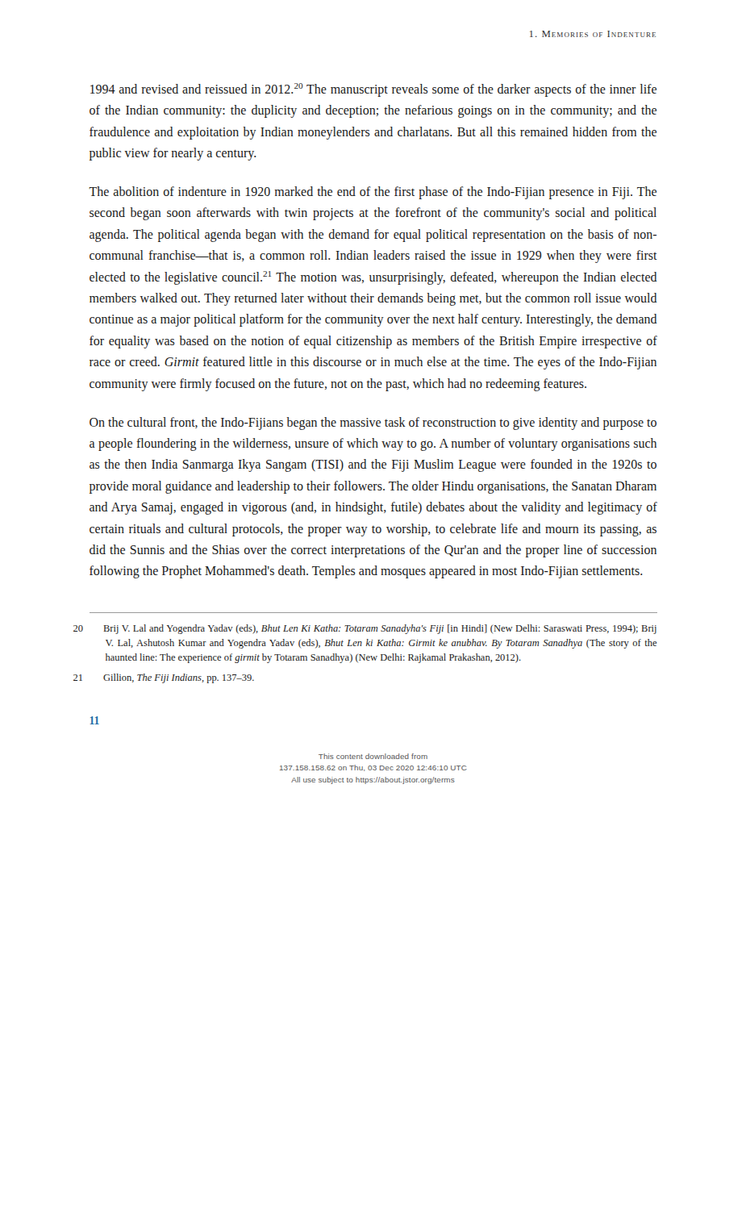1. Memories of Indenture
1994 and revised and reissued in 2012.20 The manuscript reveals some of the darker aspects of the inner life of the Indian community: the duplicity and deception; the nefarious goings on in the community; and the fraudulence and exploitation by Indian moneylenders and charlatans. But all this remained hidden from the public view for nearly a century.
The abolition of indenture in 1920 marked the end of the first phase of the Indo-Fijian presence in Fiji. The second began soon afterwards with twin projects at the forefront of the community's social and political agenda. The political agenda began with the demand for equal political representation on the basis of noncommunal franchise—that is, a common roll. Indian leaders raised the issue in 1929 when they were first elected to the legislative council.21 The motion was, unsurprisingly, defeated, whereupon the Indian elected members walked out. They returned later without their demands being met, but the common roll issue would continue as a major political platform for the community over the next half century. Interestingly, the demand for equality was based on the notion of equal citizenship as members of the British Empire irrespective of race or creed. Girmit featured little in this discourse or in much else at the time. The eyes of the Indo-Fijian community were firmly focused on the future, not on the past, which had no redeeming features.
On the cultural front, the Indo-Fijians began the massive task of reconstruction to give identity and purpose to a people floundering in the wilderness, unsure of which way to go. A number of voluntary organisations such as the then India Sanmarga Ikya Sangam (TISI) and the Fiji Muslim League were founded in the 1920s to provide moral guidance and leadership to their followers. The older Hindu organisations, the Sanatan Dharam and Arya Samaj, engaged in vigorous (and, in hindsight, futile) debates about the validity and legitimacy of certain rituals and cultural protocols, the proper way to worship, to celebrate life and mourn its passing, as did the Sunnis and the Shias over the correct interpretations of the Qur'an and the proper line of succession following the Prophet Mohammed's death. Temples and mosques appeared in most Indo-Fijian settlements.
20 Brij V. Lal and Yogendra Yadav (eds), Bhut Len Ki Katha: Totaram Sanadyha's Fiji [in Hindi] (New Delhi: Saraswati Press, 1994); Brij V. Lal, Ashutosh Kumar and Yogendra Yadav (eds), Bhut Len ki Katha: Girmit ke anubhav. By Totaram Sanadhya (The story of the haunted line: The experience of girmit by Totaram Sanadhya) (New Delhi: Rajkamal Prakashan, 2012).
21 Gillion, The Fiji Indians, pp. 137–39.
11
This content downloaded from
137.158.158.62 on Thu, 03 Dec 2020 12:46:10 UTC
All use subject to https://about.jstor.org/terms